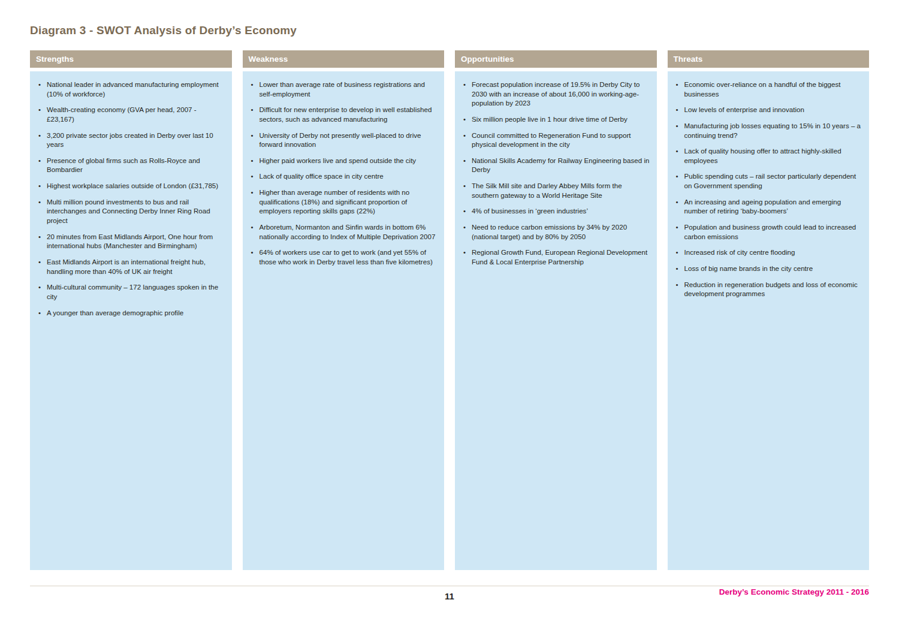Diagram 3 - SWOT Analysis of Derby’s Economy
Strengths
National leader in advanced manufacturing employment (10% of workforce)
Wealth-creating economy (GVA per head, 2007 - £23,167)
3,200 private sector jobs created in Derby over last 10 years
Presence of global firms such as Rolls-Royce and Bombardier
Highest workplace salaries outside of London (£31,785)
Multi million pound investments to bus and rail interchanges and Connecting Derby Inner Ring Road project
20 minutes from East Midlands Airport, One hour from international hubs (Manchester and Birmingham)
East Midlands Airport is an international freight hub, handling more than 40% of UK air freight
Multi-cultural community – 172 languages spoken in the city
A younger than average demographic profile
Weakness
Lower than average rate of business registrations and self-employment
Difficult for new enterprise to develop in well established sectors, such as advanced manufacturing
University of Derby not presently well-placed to drive forward innovation
Higher paid workers live and spend outside the city
Lack of quality office space in city centre
Higher than average number of residents with no qualifications (18%) and significant proportion of employers reporting skills gaps (22%)
Arboretum, Normanton and Sinfin wards in bottom 6% nationally according to Index of Multiple Deprivation 2007
64% of workers use car to get to work (and yet 55% of those who work in Derby travel less than five kilometres)
Opportunities
Forecast population increase of 19.5% in Derby City to 2030 with an increase of about 16,000 in working-age-population by 2023
Six million people live in 1 hour drive time of Derby
Council committed to Regeneration Fund to support physical development in the city
National Skills Academy for Railway Engineering based in Derby
The Silk Mill site and Darley Abbey Mills form the southern gateway to a World Heritage Site
4% of businesses in ‘green industries’
Need to reduce carbon emissions by 34% by 2020 (national target) and by 80% by 2050
Regional Growth Fund, European Regional Development Fund & Local Enterprise Partnership
Threats
Economic over-reliance on a handful of the biggest businesses
Low levels of enterprise and innovation
Manufacturing job losses equating to 15% in 10 years – a continuing trend?
Lack of quality housing offer to attract highly-skilled employees
Public spending cuts – rail sector particularly dependent on Government spending
An increasing and ageing population and emerging number of retiring ‘baby-boomers’
Population and business growth could lead to increased carbon emissions
Increased risk of city centre flooding
Loss of big name brands in the city centre
Reduction in regeneration budgets and loss of economic development programmes
11 Derby’s Economic Strategy 2011 - 2016